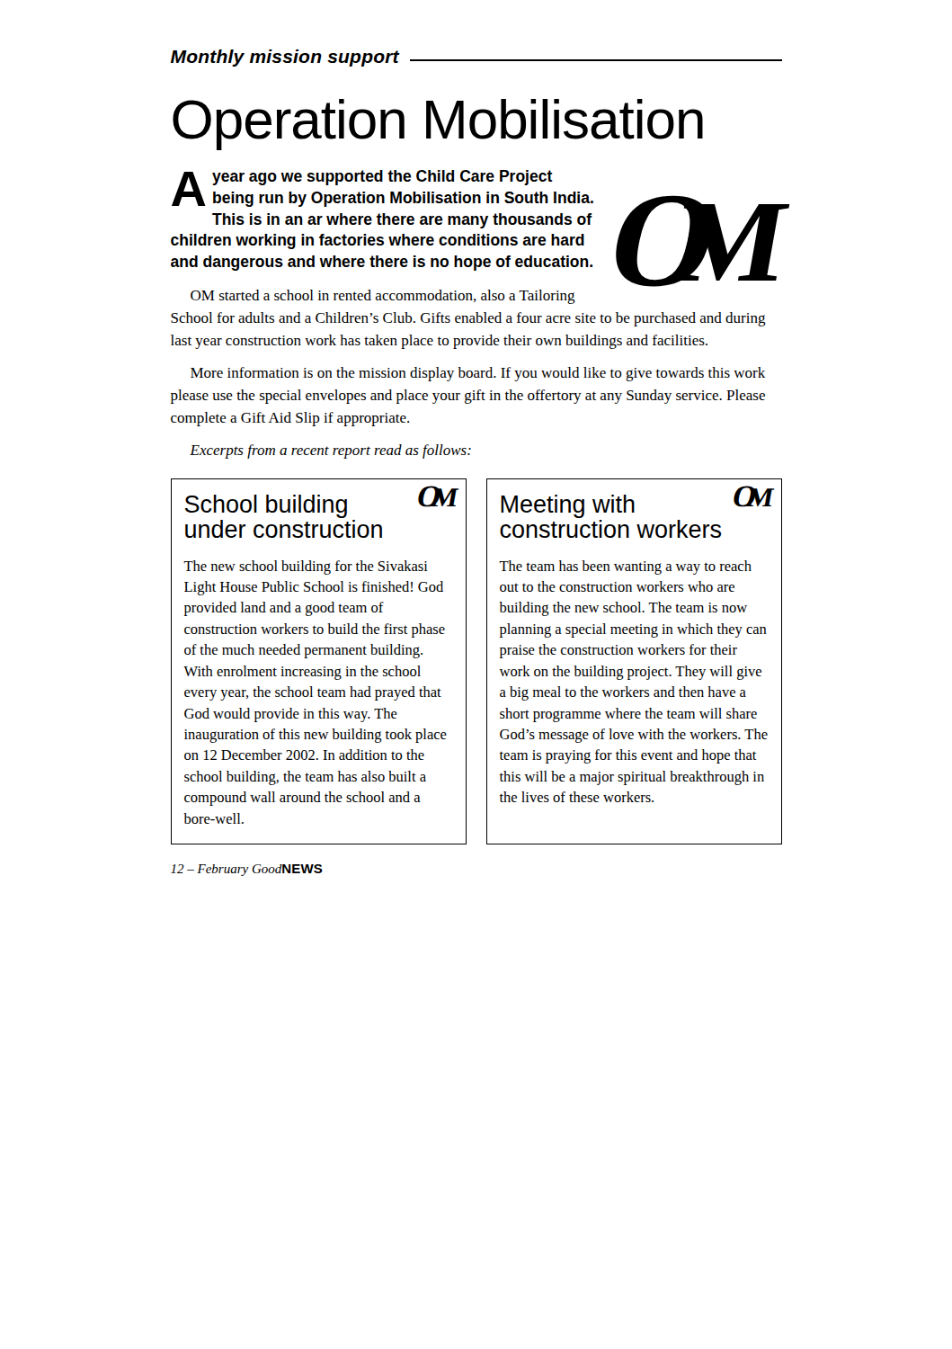Monthly mission support
Operation Mobilisation
O M
Ayear ago we supported the Child Care Project being run by Operation Mobilisation in South India. This is in an ar where there are many thousands of children working in factories where conditions are hard and dangerous and where there is no hope of education.
OM started a school in rented accommodation, also a Tailoring School for adults and a Children’s Club. Gifts enabled a four acre site to be purchased and during last year construction work has taken place to provide their own buildings and facilities.
More information is on the mission display board. If you would like to give towards this work please use the special envelopes and place your gift in the offertory at any Sunday service. Please complete a Gift Aid Slip if appropriate.
Excerpts from a recent report read as follows:
OM
School building under construction
The new school building for the Sivakasi Light House Public School is finished! God provided land and a good team of construction workers to build the first phase of the much needed permanent building. With enrolment increasing in the school every year, the school team had prayed that God would provide in this way. The inauguration of this new building took place on 12 December 2002. In addition to the school building, the team has also built a compound wall around the school and a bore-well.
OM
Meeting with construction workers
The team has been wanting a way to reach out to the construction workers who are building the new school. The team is now planning a special meeting in which they can praise the construction workers for their work on the building project. They will give a big meal to the workers and then have a short programme where the team will share God’s message of love with the workers. The team is praying for this event and hope that this will be a major spiritual breakthrough in the lives of these workers.
12 – February GoodNEWS